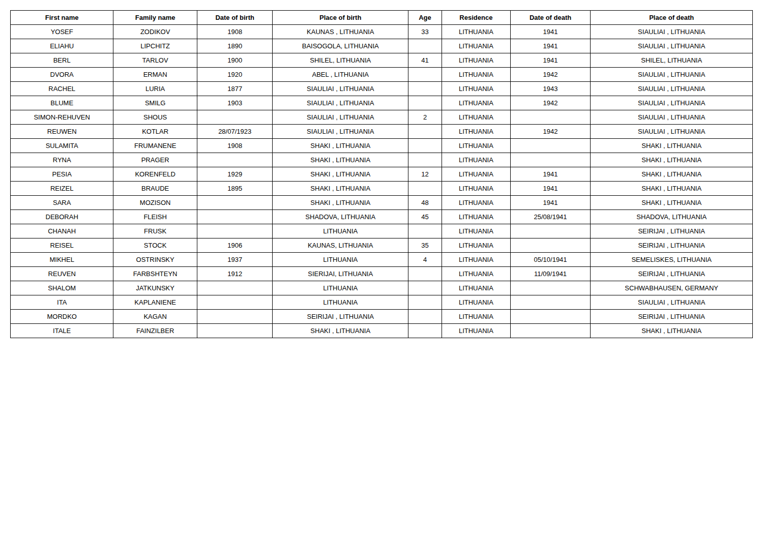List of individuals with birth, residence and death details
| First name | Family name | Date of birth | Place of birth | Age | Residence | Date of death | Place of death |
| --- | --- | --- | --- | --- | --- | --- | --- |
| YOSEF | ZODIKOV | 1908 | KAUNAS , LITHUANIA | 33 | LITHUANIA | 1941 | SIAULIAI , LITHUANIA |
| ELIAHU | LIPCHITZ | 1890 | BAISOGOLA, LITHUANIA | | LITHUANIA | 1941 | SIAULIAI , LITHUANIA |
| BERL | TARLOV | 1900 | SHILEL, LITHUANIA | 41 | LITHUANIA | 1941 | SHILEL, LITHUANIA |
| DVORA | ERMAN | 1920 | ABEL , LITHUANIA | | LITHUANIA | 1942 | SIAULIAI , LITHUANIA |
| RACHEL | LURIA | 1877 | SIAULIAI , LITHUANIA | | LITHUANIA | 1943 | SIAULIAI , LITHUANIA |
| BLUME | SMILG | 1903 | SIAULIAI , LITHUANIA | | LITHUANIA | 1942 | SIAULIAI , LITHUANIA |
| SIMON-REHUVEN | SHOUS | | SIAULIAI , LITHUANIA | 2 | LITHUANIA | | SIAULIAI , LITHUANIA |
| REUWEN | KOTLAR | 28/07/1923 | SIAULIAI , LITHUANIA | | LITHUANIA | 1942 | SIAULIAI , LITHUANIA |
| SULAMITA | FRUMANENE | 1908 | SHAKI , LITHUANIA | | LITHUANIA | | SHAKI , LITHUANIA |
| RYNA | PRAGER | | SHAKI , LITHUANIA | | LITHUANIA | | SHAKI , LITHUANIA |
| PESIA | KORENFELD | 1929 | SHAKI , LITHUANIA | 12 | LITHUANIA | 1941 | SHAKI , LITHUANIA |
| REIZEL | BRAUDE | 1895 | SHAKI , LITHUANIA | | LITHUANIA | 1941 | SHAKI , LITHUANIA |
| SARA | MOZISON | | SHAKI , LITHUANIA | 48 | LITHUANIA | 1941 | SHAKI , LITHUANIA |
| DEBORAH | FLEISH | | SHADOVA, LITHUANIA | 45 | LITHUANIA | 25/08/1941 | SHADOVA, LITHUANIA |
| CHANAH | FRUSK | | LITHUANIA | | LITHUANIA | | SEIRIJAI , LITHUANIA |
| REISEL | STOCK | 1906 | KAUNAS, LITHUANIA | 35 | LITHUANIA | | SEIRIJAI , LITHUANIA |
| MIKHEL | OSTRINSKY | 1937 | LITHUANIA | 4 | LITHUANIA | 05/10/1941 | SEMELISKES, LITHUANIA |
| REUVEN | FARBSHTEYN | 1912 | SIERIJAI, LITHUANIA | | LITHUANIA | 11/09/1941 | SEIRIJAI , LITHUANIA |
| SHALOM | JATKUNSKY | | LITHUANIA | | LITHUANIA | | SCHWABHAUSEN, GERMANY |
| ITA | KAPLANIENE | | LITHUANIA | | LITHUANIA | | SIAULIAI , LITHUANIA |
| MORDKO | KAGAN | | SEIRIJAI , LITHUANIA | | LITHUANIA | | SEIRIJAI , LITHUANIA |
| ITALE | FAINZILBER | | SHAKI , LITHUANIA | | LITHUANIA | | SHAKI , LITHUANIA |